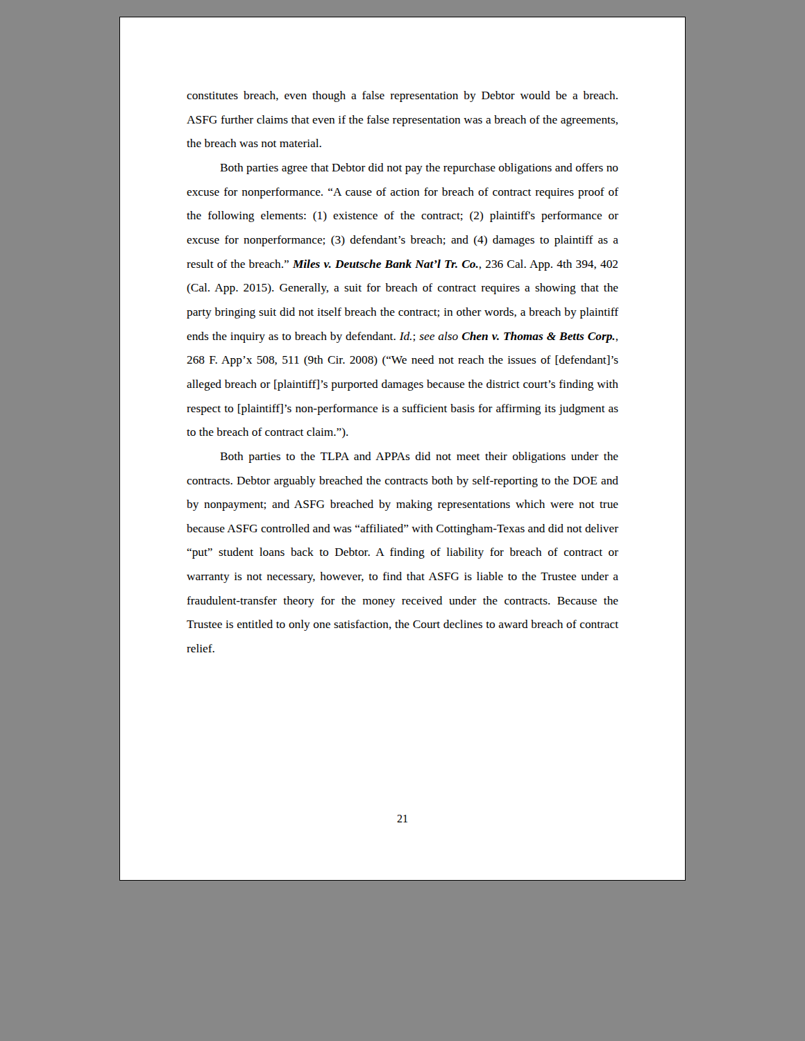constitutes breach, even though a false representation by Debtor would be a breach. ASFG further claims that even if the false representation was a breach of the agreements, the breach was not material.
Both parties agree that Debtor did not pay the repurchase obligations and offers no excuse for nonperformance. “A cause of action for breach of contract requires proof of the following elements: (1) existence of the contract; (2) plaintiff's performance or excuse for nonperformance; (3) defendant’s breach; and (4) damages to plaintiff as a result of the breach.” Miles v. Deutsche Bank Nat’l Tr. Co., 236 Cal. App. 4th 394, 402 (Cal. App. 2015). Generally, a suit for breach of contract requires a showing that the party bringing suit did not itself breach the contract; in other words, a breach by plaintiff ends the inquiry as to breach by defendant. Id.; see also Chen v. Thomas & Betts Corp., 268 F. App’x 508, 511 (9th Cir. 2008) (“We need not reach the issues of [defendant]’s alleged breach or [plaintiff]’s purported damages because the district court’s finding with respect to [plaintiff]’s non-performance is a sufficient basis for affirming its judgment as to the breach of contract claim.”).
Both parties to the TLPA and APPAs did not meet their obligations under the contracts. Debtor arguably breached the contracts both by self-reporting to the DOE and by nonpayment; and ASFG breached by making representations which were not true because ASFG controlled and was “affiliated” with Cottingham-Texas and did not deliver “put” student loans back to Debtor. A finding of liability for breach of contract or warranty is not necessary, however, to find that ASFG is liable to the Trustee under a fraudulent-transfer theory for the money received under the contracts. Because the Trustee is entitled to only one satisfaction, the Court declines to award breach of contract relief.
21